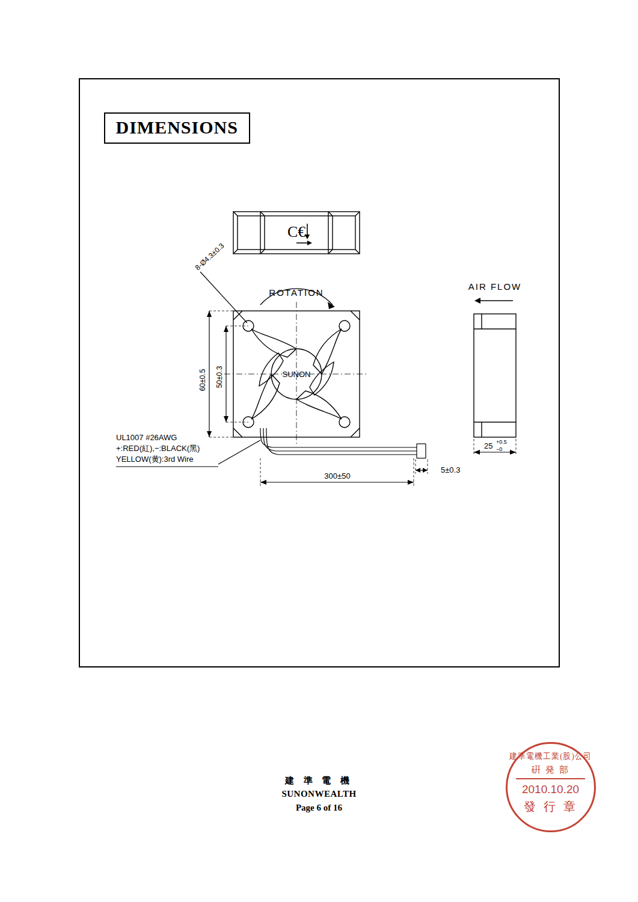DIMENSIONS
C€ SUNON ROTATION 8-Ø4.3±0.3 60±0.5 50±0.3 UL1007 #26AWG +:RED(紅),−:BLACK(黑) YELLOW(黄):3rd Wire 300±50 5±0.3 AIR FLOW 25 +0.5 −0
建 準 電 機
SUNONWEALTH
Page 6 of 16
建準電機工業(股)公司
硏 発 部
2010.10.20
發 行 章